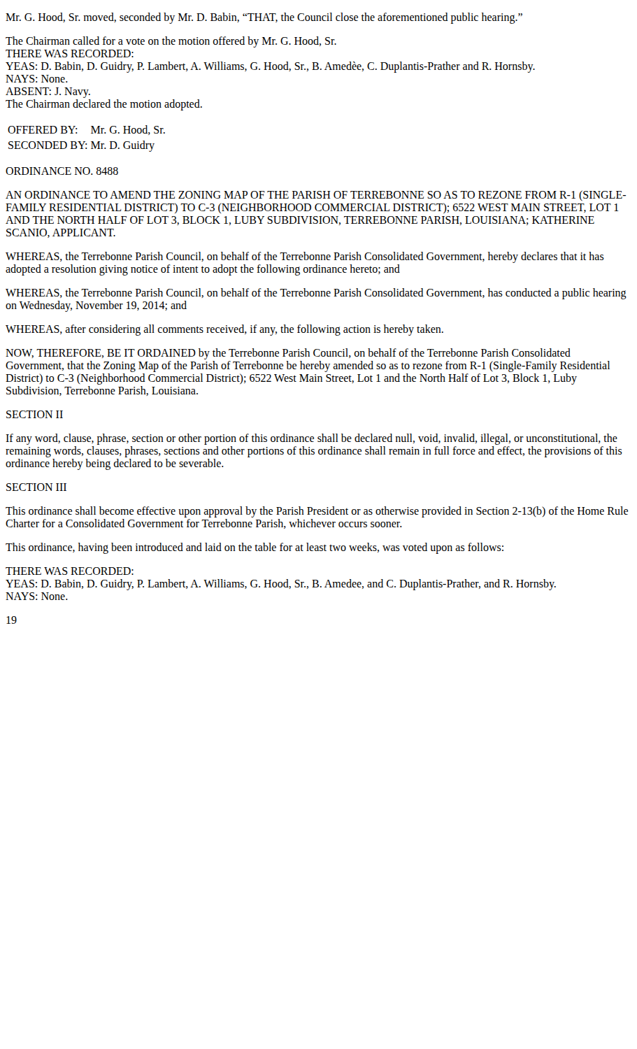Mr. G. Hood, Sr. moved, seconded by Mr. D. Babin, “THAT, the Council close the aforementioned public hearing.”
The Chairman called for a vote on the motion offered by Mr. G. Hood, Sr.
THERE WAS RECORDED:
YEAS: D. Babin, D. Guidry, P. Lambert, A. Williams, G. Hood, Sr., B. Amedèe, C. Duplantis-Prather and R. Hornsby.
NAYS: None.
ABSENT: J. Navy.
The Chairman declared the motion adopted.
| OFFERED BY: | Mr. G. Hood, Sr. |
| SECONDED BY: | Mr. D. Guidry |
ORDINANCE NO. 8488
AN ORDINANCE TO AMEND THE ZONING MAP OF THE PARISH OF TERREBONNE SO AS TO REZONE FROM R-1 (SINGLE-FAMILY RESIDENTIAL DISTRICT) TO C-3 (NEIGHBORHOOD COMMERCIAL DISTRICT); 6522 WEST MAIN STREET, LOT 1 AND THE NORTH HALF OF LOT 3, BLOCK 1, LUBY SUBDIVISION, TERREBONNE PARISH, LOUISIANA; KATHERINE SCANIO, APPLICANT.
WHEREAS, the Terrebonne Parish Council, on behalf of the Terrebonne Parish Consolidated Government, hereby declares that it has adopted a resolution giving notice of intent to adopt the following ordinance hereto; and
WHEREAS, the Terrebonne Parish Council, on behalf of the Terrebonne Parish Consolidated Government, has conducted a public hearing on Wednesday, November 19, 2014; and
WHEREAS, after considering all comments received, if any, the following action is hereby taken.
NOW, THEREFORE, BE IT ORDAINED by the Terrebonne Parish Council, on behalf of the Terrebonne Parish Consolidated Government, that the Zoning Map of the Parish of Terrebonne be hereby amended so as to rezone from R-1 (Single-Family Residential District) to C-3 (Neighborhood Commercial District); 6522 West Main Street, Lot 1 and the North Half of Lot 3, Block 1, Luby Subdivision, Terrebonne Parish, Louisiana.
SECTION II
If any word, clause, phrase, section or other portion of this ordinance shall be declared null, void, invalid, illegal, or unconstitutional, the remaining words, clauses, phrases, sections and other portions of this ordinance shall remain in full force and effect, the provisions of this ordinance hereby being declared to be severable.
SECTION III
This ordinance shall become effective upon approval by the Parish President or as otherwise provided in Section 2-13(b) of the Home Rule Charter for a Consolidated Government for Terrebonne Parish, whichever occurs sooner.
This ordinance, having been introduced and laid on the table for at least two weeks, was voted upon as follows:
THERE WAS RECORDED:
YEAS: D. Babin, D. Guidry, P. Lambert, A. Williams, G. Hood, Sr., B. Amedee, and C. Duplantis-Prather, and R. Hornsby.
NAYS: None.
19